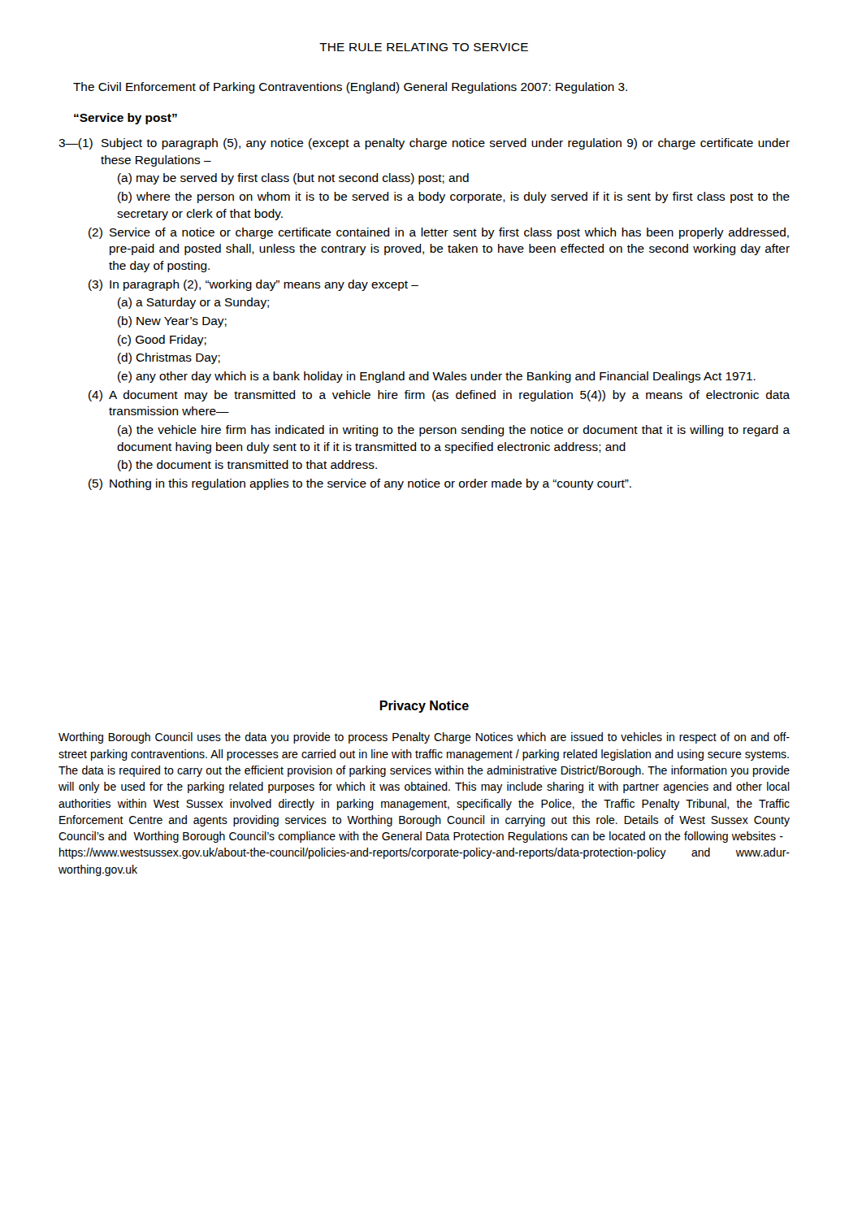THE RULE RELATING TO SERVICE
The Civil Enforcement of Parking Contraventions (England) General Regulations 2007: Regulation 3.
“Service by post”
3—(1)
Subject to paragraph (5), any notice (except a penalty charge notice served under regulation 9) or charge certificate under these Regulations –
(a) may be served by first class (but not second class) post; and
(b) where the person on whom it is to be served is a body corporate, is duly served if it is sent by first class post to the secretary or clerk of that body.
(2)
Service of a notice or charge certificate contained in a letter sent by first class post which has been properly addressed, pre-paid and posted shall, unless the contrary is proved, be taken to have been effected on the second working day after the day of posting.
(3)
In paragraph (2), “working day” means any day except –
(a) a Saturday or a Sunday;
(b) New Year’s Day;
(c) Good Friday;
(d) Christmas Day;
(e) any other day which is a bank holiday in England and Wales under the Banking and Financial Dealings Act 1971.
(4)
A document may be transmitted to a vehicle hire firm (as defined in regulation 5(4)) by a means of electronic data transmission where—
(a) the vehicle hire firm has indicated in writing to the person sending the notice or document that it is willing to regard a document having been duly sent to it if it is transmitted to a specified electronic address; and
(b) the document is transmitted to that address.
(5)
Nothing in this regulation applies to the service of any notice or order made by a “county court”.
Privacy Notice
Worthing Borough Council uses the data you provide to process Penalty Charge Notices which are issued to vehicles in respect of on and off-street parking contraventions. All processes are carried out in line with traffic management / parking related legislation and using secure systems. The data is required to carry out the efficient provision of parking services within the administrative District/Borough. The information you provide will only be used for the parking related purposes for which it was obtained. This may include sharing it with partner agencies and other local authorities within West Sussex involved directly in parking management, specifically the Police, the Traffic Penalty Tribunal, the Traffic Enforcement Centre and agents providing services to Worthing Borough Council in carrying out this role. Details of West Sussex County Council’s and Worthing Borough Council’s compliance with the General Data Protection Regulations can be located on the following websites - https://www.westsussex.gov.uk/about-the-council/policies-and-reports/corporate-policy-and-reports/data-protection-policy and www.adur-worthing.gov.uk